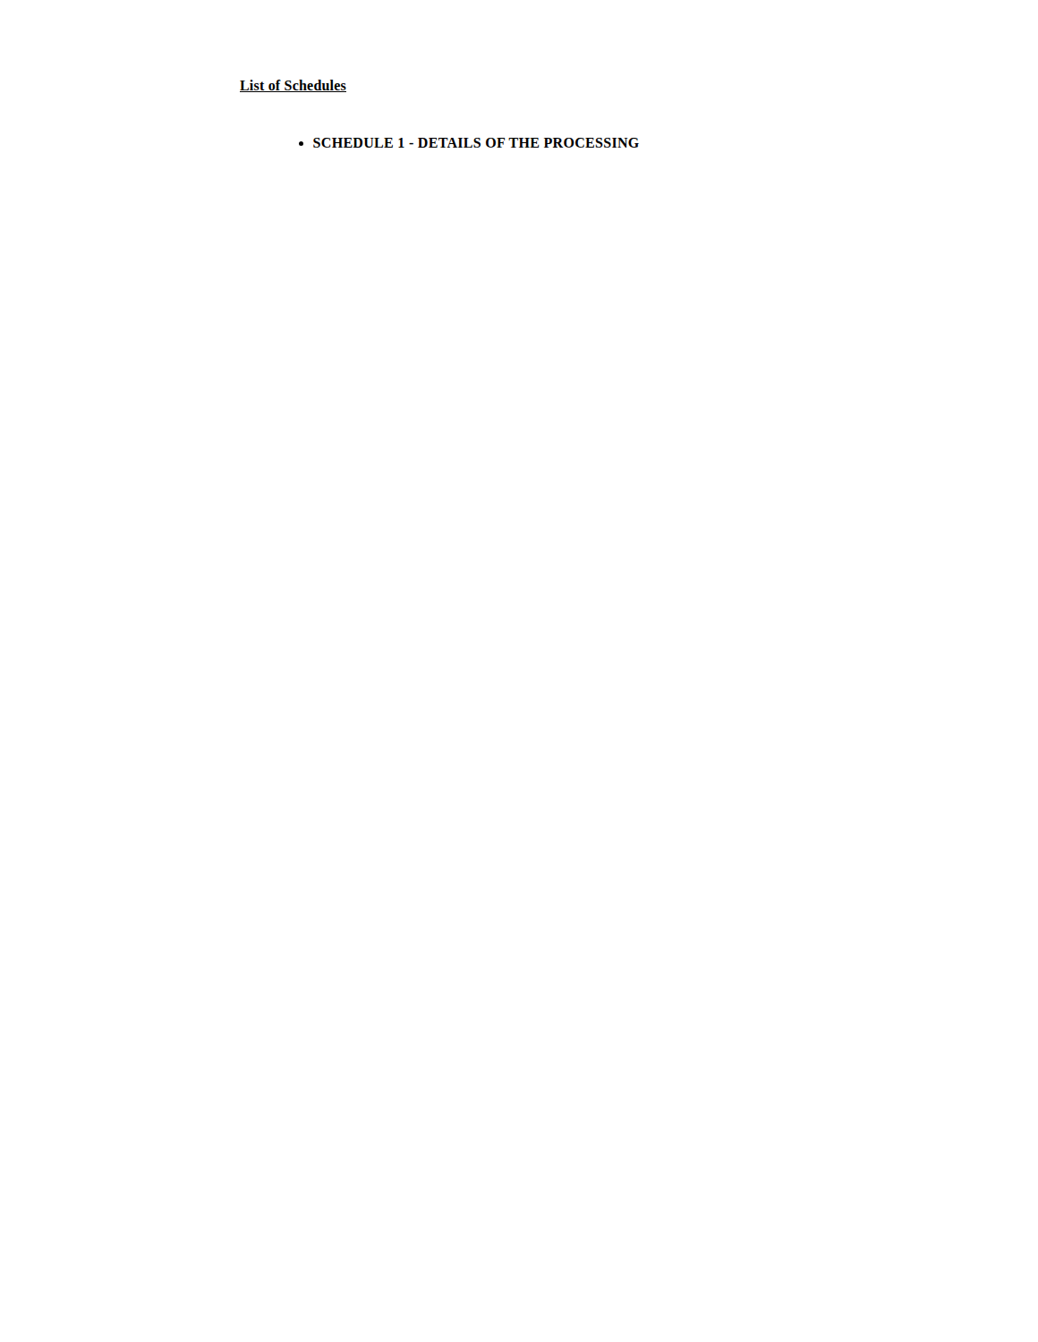List of Schedules
SCHEDULE 1 - DETAILS OF THE PROCESSING